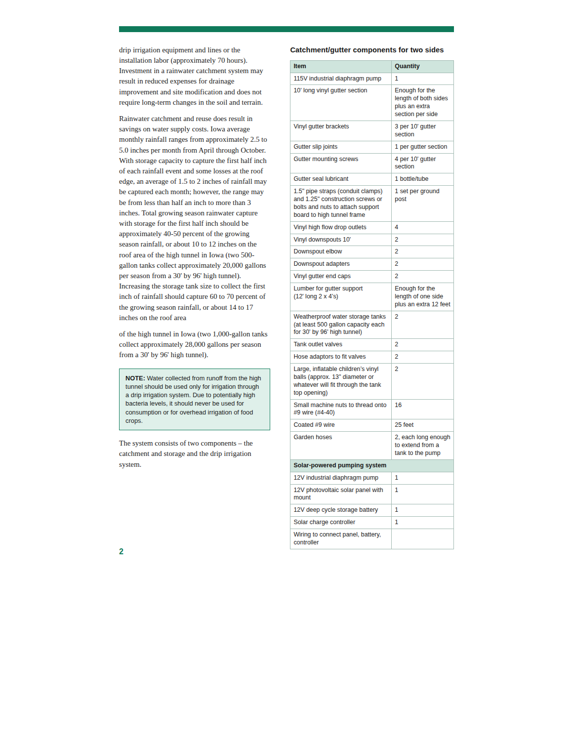drip irrigation equipment and lines or the installation labor (approximately 70 hours). Investment in a rainwater catchment system may result in reduced expenses for drainage improvement and site modification and does not require long-term changes in the soil and terrain.
Rainwater catchment and reuse does result in savings on water supply costs. Iowa average monthly rainfall ranges from approximately 2.5 to 5.0 inches per month from April through October. With storage capacity to capture the first half inch of each rainfall event and some losses at the roof edge, an average of 1.5 to 2 inches of rainfall may be captured each month; however, the range may be from less than half an inch to more than 3 inches. Total growing season rainwater capture with storage for the first half inch should be approximately 40-50 percent of the growing season rainfall, or about 10 to 12 inches on the roof area of the high tunnel in Iowa (two 500-gallon tanks collect approximately 20,000 gallons per season from a 30' by 96' high tunnel). Increasing the storage tank size to collect the first inch of rainfall should capture 60 to 70 percent of the growing season rainfall, or about 14 to 17 inches on the roof area
of the high tunnel in Iowa (two 1,000-gallon tanks collect approximately 28,000 gallons per season from a 30' by 96' high tunnel).
NOTE: Water collected from runoff from the high tunnel should be used only for irrigation through a drip irrigation system. Due to potentially high bacteria levels, it should never be used for consumption or for overhead irrigation of food crops.
The system consists of two components – the catchment and storage and the drip irrigation system.
Catchment/gutter components for two sides
| Item | Quantity |
| --- | --- |
| 115V industrial diaphragm pump | 1 |
| 10' long vinyl gutter section | Enough for the length of both sides plus an extra section per side |
| Vinyl gutter brackets | 3 per 10' gutter section |
| Gutter slip joints | 1 per gutter section |
| Gutter mounting screws | 4 per 10' gutter section |
| Gutter seal lubricant | 1 bottle/tube |
| 1.5" pipe straps (conduit clamps) and 1.25" construction screws or bolts and nuts to attach support board to high tunnel frame | 1 set per ground post |
| Vinyl high flow drop outlets | 4 |
| Vinyl downspouts 10' | 2 |
| Downspout elbow | 2 |
| Downspout adapters | 2 |
| Vinyl gutter end caps | 2 |
| Lumber for gutter support (12' long 2 x 4’s) | Enough for the length of one side plus an extra 12 feet |
| Weatherproof water storage tanks (at least 500 gallon capacity each for 30' by 96' high tunnel) | 2 |
| Tank outlet valves | 2 |
| Hose adaptors to fit valves | 2 |
| Large, inflatable children’s vinyl balls (approx. 13" diameter or whatever will fit through the tank top opening) | 2 |
| Small machine nuts to thread onto #9 wire (#4-40) | 16 |
| Coated #9 wire | 25 feet |
| Garden hoses | 2, each long enough to extend from a tank to the pump |
| Solar-powered pumping system |
| 12V industrial diaphragm pump | 1 |
| 12V photovoltaic solar panel with mount | 1 |
| 12V deep cycle storage battery | 1 |
| Solar charge controller | 1 |
| Wiring to connect panel, battery, controller | |
2